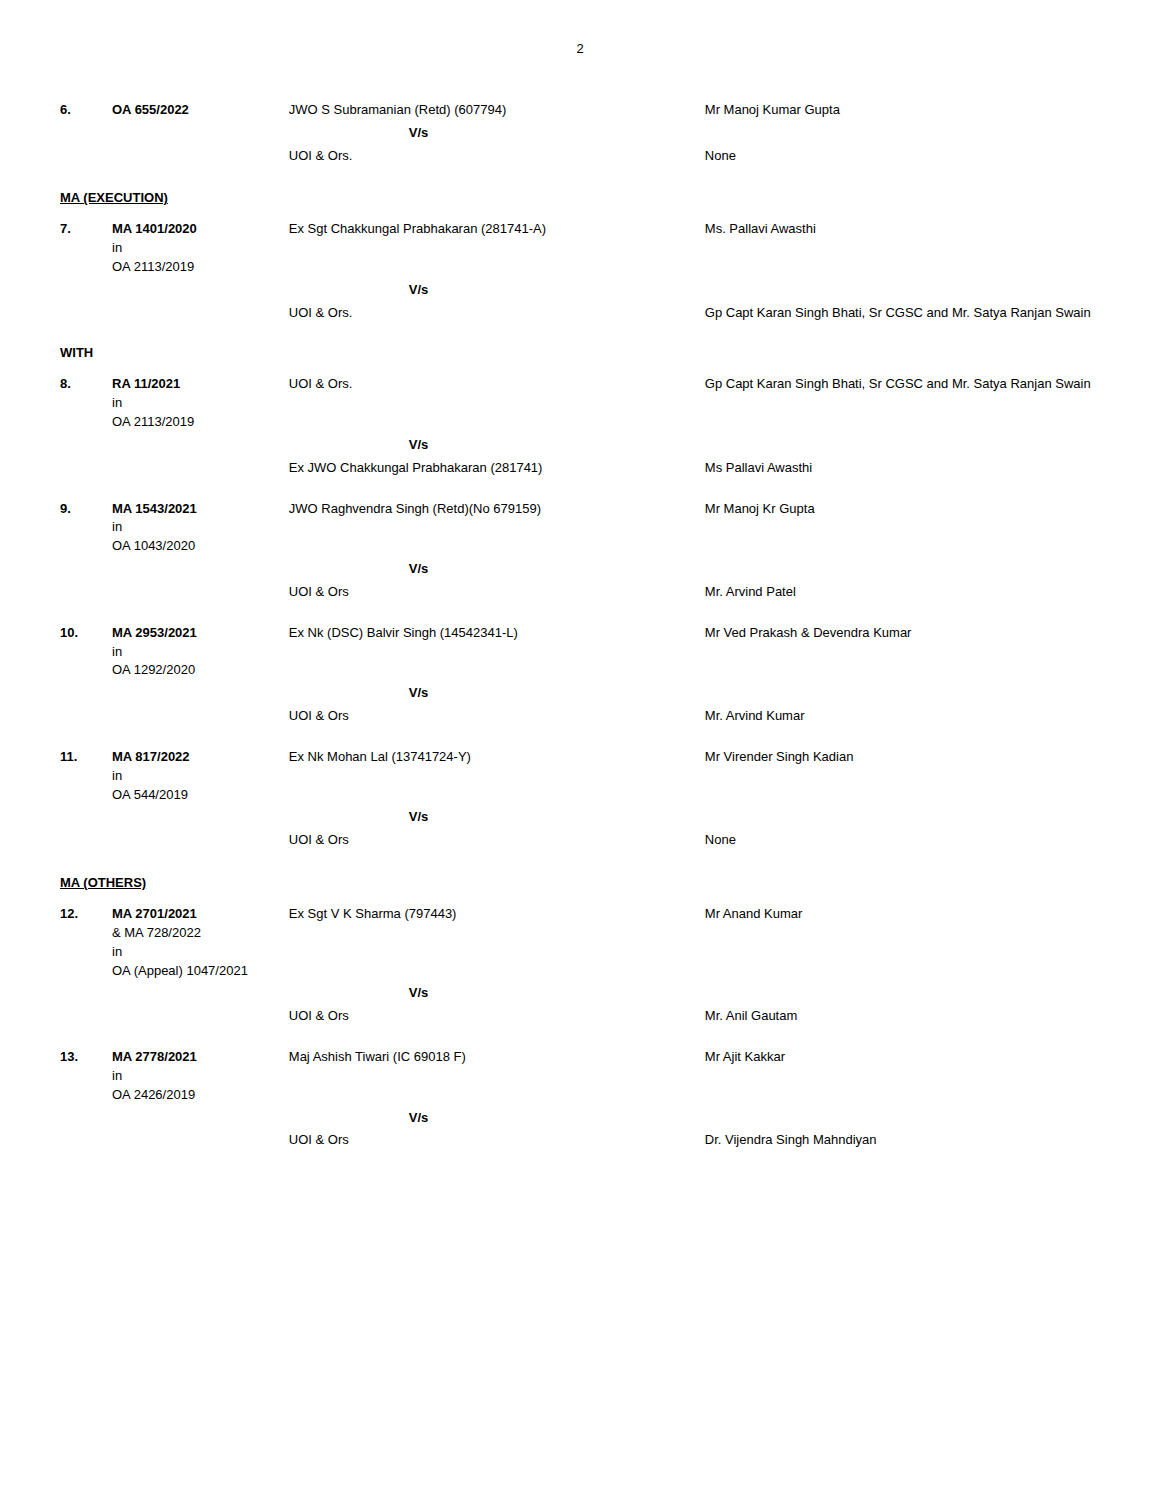2
| 6. | OA 655/2022 | JWO S Subramanian (Retd) (607794) | Mr Manoj Kumar Gupta |
| | | V/s | |
| | | UOI & Ors. | None |
MA (EXECUTION)
| 7. | MA 1401/2020 in OA 2113/2019 | Ex Sgt Chakkungal Prabhakaran (281741-A) | Ms. Pallavi Awasthi |
| | | V/s | |
| | | UOI & Ors. | Gp Capt Karan Singh Bhati, Sr CGSC and Mr. Satya Ranjan Swain |
WITH
| 8. | RA 11/2021 in OA 2113/2019 | UOI & Ors. | Gp Capt Karan Singh Bhati, Sr CGSC and Mr. Satya Ranjan Swain |
| | | V/s | |
| | | Ex JWO Chakkungal Prabhakaran (281741) | Ms Pallavi Awasthi |
| 9. | MA 1543/2021 in OA 1043/2020 | JWO Raghvendra Singh (Retd)(No 679159) | Mr Manoj Kr Gupta |
| | | V/s | |
| | | UOI & Ors | Mr. Arvind Patel |
| 10. | MA 2953/2021 in OA 1292/2020 | Ex Nk (DSC) Balvir Singh (14542341-L) | Mr Ved Prakash & Devendra Kumar |
| | | V/s | |
| | | UOI & Ors | Mr. Arvind Kumar |
| 11. | MA 817/2022 in OA 544/2019 | Ex Nk Mohan Lal (13741724-Y) | Mr Virender Singh Kadian |
| | | V/s | |
| | | UOI & Ors | None |
MA (OTHERS)
| 12. | MA 2701/2021 & MA 728/2022 in OA (Appeal) 1047/2021 | Ex Sgt V K Sharma (797443) | Mr Anand Kumar |
| | | V/s | |
| | | UOI & Ors | Mr. Anil Gautam |
| 13. | MA 2778/2021 in OA 2426/2019 | Maj Ashish Tiwari (IC 69018 F) | Mr Ajit Kakkar |
| | | V/s | |
| | | UOI & Ors | Dr. Vijendra Singh Mahndiyan |